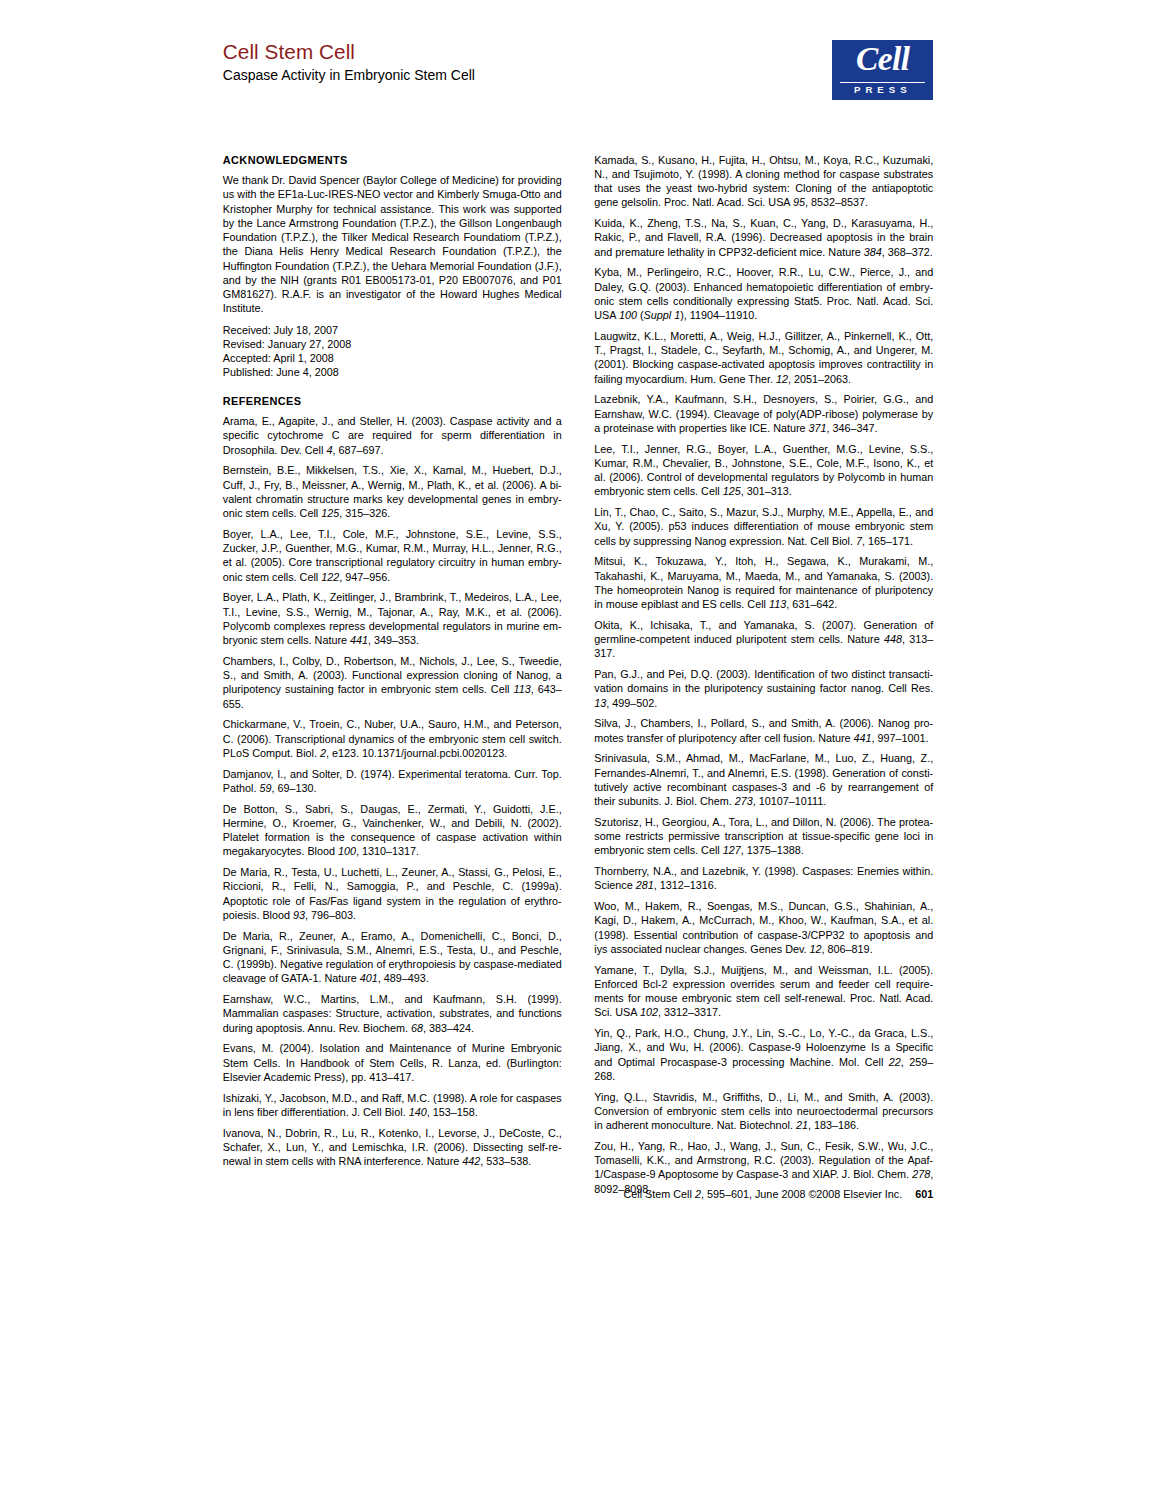Cell Stem Cell
Caspase Activity in Embryonic Stem Cell
Cell
PRESS
ACKNOWLEDGMENTS
We thank Dr. David Spencer (Baylor College of Medicine) for providing us with the EF1a-Luc-IRES-NEO vector and Kimberly Smuga-Otto and Kristopher Murphy for technical assistance. This work was supported by the Lance Armstrong Foundation (T.P.Z.), the Gillson Longenbaugh Foundation (T.P.Z.), the Tilker Medical Research Foundatiom (T.P.Z.), the Diana Helis Henry Medical Research Foundation (T.P.Z.), the Huffington Foundation (T.P.Z.), the Uehara Memorial Foundation (J.F.), and by the NIH (grants R01 EB005173-01, P20 EB007076, and P01 GM81627). R.A.F. is an investigator of the Howard Hughes Medical Institute.
Received: July 18, 2007
Revised: January 27, 2008
Accepted: April 1, 2008
Published: June 4, 2008
REFERENCES
Arama, E., Agapite, J., and Steller, H. (2003). Caspase activity and a specific cytochrome C are required for sperm differentiation in Drosophila. Dev. Cell 4, 687–697.
Bernstein, B.E., Mikkelsen, T.S., Xie, X., Kamal, M., Huebert, D.J., Cuff, J., Fry, B., Meissner, A., Wernig, M., Plath, K., et al. (2006). A bivalent chromatin structure marks key developmental genes in embryonic stem cells. Cell 125, 315–326.
Boyer, L.A., Lee, T.I., Cole, M.F., Johnstone, S.E., Levine, S.S., Zucker, J.P., Guenther, M.G., Kumar, R.M., Murray, H.L., Jenner, R.G., et al. (2005). Core transcriptional regulatory circuitry in human embryonic stem cells. Cell 122, 947–956.
Boyer, L.A., Plath, K., Zeitlinger, J., Brambrink, T., Medeiros, L.A., Lee, T.I., Levine, S.S., Wernig, M., Tajonar, A., Ray, M.K., et al. (2006). Polycomb complexes repress developmental regulators in murine embryonic stem cells. Nature 441, 349–353.
Chambers, I., Colby, D., Robertson, M., Nichols, J., Lee, S., Tweedie, S., and Smith, A. (2003). Functional expression cloning of Nanog, a pluripotency sustaining factor in embryonic stem cells. Cell 113, 643–655.
Chickarmane, V., Troein, C., Nuber, U.A., Sauro, H.M., and Peterson, C. (2006). Transcriptional dynamics of the embryonic stem cell switch. PLoS Comput. Biol. 2, e123. 10.1371/journal.pcbi.0020123.
Damjanov, I., and Solter, D. (1974). Experimental teratoma. Curr. Top. Pathol. 59, 69–130.
De Botton, S., Sabri, S., Daugas, E., Zermati, Y., Guidotti, J.E., Hermine, O., Kroemer, G., Vainchenker, W., and Debili, N. (2002). Platelet formation is the consequence of caspase activation within megakaryocytes. Blood 100, 1310–1317.
De Maria, R., Testa, U., Luchetti, L., Zeuner, A., Stassi, G., Pelosi, E., Riccioni, R., Felli, N., Samoggia, P., and Peschle, C. (1999a). Apoptotic role of Fas/Fas ligand system in the regulation of erythropoiesis. Blood 93, 796–803.
De Maria, R., Zeuner, A., Eramo, A., Domenichelli, C., Bonci, D., Grignani, F., Srinivasula, S.M., Alnemri, E.S., Testa, U., and Peschle, C. (1999b). Negative regulation of erythropoiesis by caspase-mediated cleavage of GATA-1. Nature 401, 489–493.
Earnshaw, W.C., Martins, L.M., and Kaufmann, S.H. (1999). Mammalian caspases: Structure, activation, substrates, and functions during apoptosis. Annu. Rev. Biochem. 68, 383–424.
Evans, M. (2004). Isolation and Maintenance of Murine Embryonic Stem Cells. In Handbook of Stem Cells, R. Lanza, ed. (Burlington: Elsevier Academic Press), pp. 413–417.
Ishizaki, Y., Jacobson, M.D., and Raff, M.C. (1998). A role for caspases in lens fiber differentiation. J. Cell Biol. 140, 153–158.
Ivanova, N., Dobrin, R., Lu, R., Kotenko, I., Levorse, J., DeCoste, C., Schafer, X., Lun, Y., and Lemischka, I.R. (2006). Dissecting self-renewal in stem cells with RNA interference. Nature 442, 533–538.
Kamada, S., Kusano, H., Fujita, H., Ohtsu, M., Koya, R.C., Kuzumaki, N., and Tsujimoto, Y. (1998). A cloning method for caspase substrates that uses the yeast two-hybrid system: Cloning of the antiapoptotic gene gelsolin. Proc. Natl. Acad. Sci. USA 95, 8532–8537.
Kuida, K., Zheng, T.S., Na, S., Kuan, C., Yang, D., Karasuyama, H., Rakic, P., and Flavell, R.A. (1996). Decreased apoptosis in the brain and premature lethality in CPP32-deficient mice. Nature 384, 368–372.
Kyba, M., Perlingeiro, R.C., Hoover, R.R., Lu, C.W., Pierce, J., and Daley, G.Q. (2003). Enhanced hematopoietic differentiation of embryonic stem cells conditionally expressing Stat5. Proc. Natl. Acad. Sci. USA 100 (Suppl 1), 11904–11910.
Laugwitz, K.L., Moretti, A., Weig, H.J., Gillitzer, A., Pinkernell, K., Ott, T., Pragst, I., Stadele, C., Seyfarth, M., Schomig, A., and Ungerer, M. (2001). Blocking caspase-activated apoptosis improves contractility in failing myocardium. Hum. Gene Ther. 12, 2051–2063.
Lazebnik, Y.A., Kaufmann, S.H., Desnoyers, S., Poirier, G.G., and Earnshaw, W.C. (1994). Cleavage of poly(ADP-ribose) polymerase by a proteinase with properties like ICE. Nature 371, 346–347.
Lee, T.I., Jenner, R.G., Boyer, L.A., Guenther, M.G., Levine, S.S., Kumar, R.M., Chevalier, B., Johnstone, S.E., Cole, M.F., Isono, K., et al. (2006). Control of developmental regulators by Polycomb in human embryonic stem cells. Cell 125, 301–313.
Lin, T., Chao, C., Saito, S., Mazur, S.J., Murphy, M.E., Appella, E., and Xu, Y. (2005). p53 induces differentiation of mouse embryonic stem cells by suppressing Nanog expression. Nat. Cell Biol. 7, 165–171.
Mitsui, K., Tokuzawa, Y., Itoh, H., Segawa, K., Murakami, M., Takahashi, K., Maruyama, M., Maeda, M., and Yamanaka, S. (2003). The homeoprotein Nanog is required for maintenance of pluripotency in mouse epiblast and ES cells. Cell 113, 631–642.
Okita, K., Ichisaka, T., and Yamanaka, S. (2007). Generation of germline-competent induced pluripotent stem cells. Nature 448, 313–317.
Pan, G.J., and Pei, D.Q. (2003). Identification of two distinct transactivation domains in the pluripotency sustaining factor nanog. Cell Res. 13, 499–502.
Silva, J., Chambers, I., Pollard, S., and Smith, A. (2006). Nanog promotes transfer of pluripotency after cell fusion. Nature 441, 997–1001.
Srinivasula, S.M., Ahmad, M., MacFarlane, M., Luo, Z., Huang, Z., Fernandes-Alnemri, T., and Alnemri, E.S. (1998). Generation of constitutively active recombinant caspases-3 and -6 by rearrangement of their subunits. J. Biol. Chem. 273, 10107–10111.
Szutorisz, H., Georgiou, A., Tora, L., and Dillon, N. (2006). The proteasome restricts permissive transcription at tissue-specific gene loci in embryonic stem cells. Cell 127, 1375–1388.
Thornberry, N.A., and Lazebnik, Y. (1998). Caspases: Enemies within. Science 281, 1312–1316.
Woo, M., Hakem, R., Soengas, M.S., Duncan, G.S., Shahinian, A., Kagi, D., Hakem, A., McCurrach, M., Khoo, W., Kaufman, S.A., et al. (1998). Essential contribution of caspase-3/CPP32 to apoptosis and iys associated nuclear changes. Genes Dev. 12, 806–819.
Yamane, T., Dylla, S.J., Muijtjens, M., and Weissman, I.L. (2005). Enforced Bcl-2 expression overrides serum and feeder cell requirements for mouse embryonic stem cell self-renewal. Proc. Natl. Acad. Sci. USA 102, 3312–3317.
Yin, Q., Park, H.O., Chung, J.Y., Lin, S.-C., Lo, Y.-C., da Graca, L.S., Jiang, X., and Wu, H. (2006). Caspase-9 Holoenzyme Is a Specific and Optimal Procaspase-3 processing Machine. Mol. Cell 22, 259–268.
Ying, Q.L., Stavridis, M., Griffiths, D., Li, M., and Smith, A. (2003). Conversion of embryonic stem cells into neuroectodermal precursors in adherent monoculture. Nat. Biotechnol. 21, 183–186.
Zou, H., Yang, R., Hao, J., Wang, J., Sun, C., Fesik, S.W., Wu, J.C., Tomaselli, K.K., and Armstrong, R.C. (2003). Regulation of the Apaf-1/Caspase-9 Apoptosome by Caspase-3 and XIAP. J. Biol. Chem. 278, 8092–8098.
Cell Stem Cell 2, 595–601, June 2008 ©2008 Elsevier Inc. 601